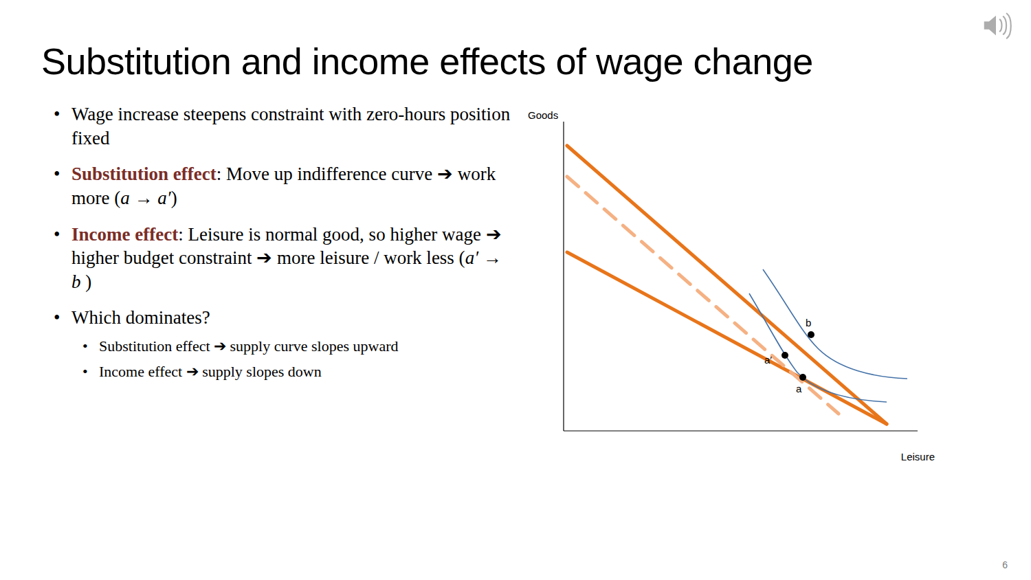Substitution and income effects of wage change
Wage increase steepens constraint with zero-hours position fixed
Substitution effect: Move up indifference curve ➔ work more (a → a′)
Income effect: Leisure is normal good, so higher wage ➔ higher budget constraint ➔ more leisure / work less (a′ → b )
Which dominates?
Substitution effect ➔ supply curve slopes upward
Income effect ➔ supply slopes down
Goods Leisure a a′ b
6